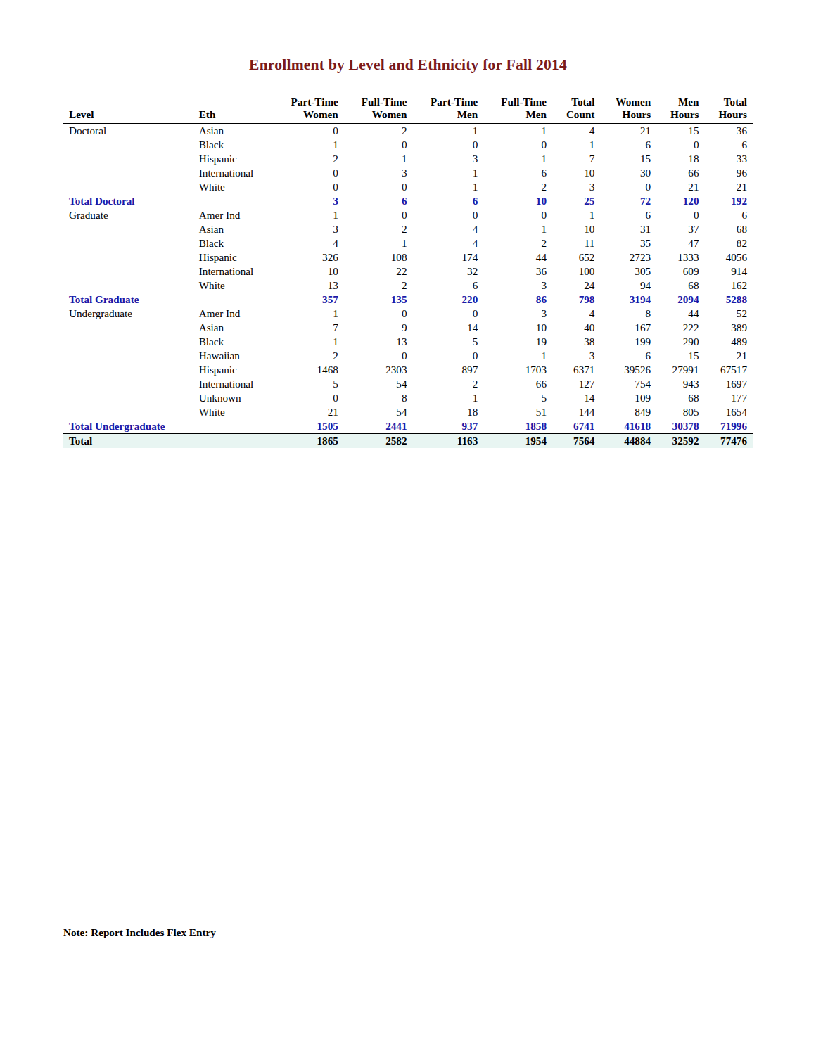Enrollment by Level and Ethnicity for Fall 2014
| Level | Eth | Part-Time Women | Full-Time Women | Part-Time Men | Full-Time Men | Total Count | Women Hours | Men Hours | Total Hours |
| --- | --- | --- | --- | --- | --- | --- | --- | --- | --- |
| Doctoral | Asian | 0 | 2 | 1 | 1 | 4 | 21 | 15 | 36 |
| | Black | 1 | 0 | 0 | 0 | 1 | 6 | 0 | 6 |
| | Hispanic | 2 | 1 | 3 | 1 | 7 | 15 | 18 | 33 |
| | International | 0 | 3 | 1 | 6 | 10 | 30 | 66 | 96 |
| | White | 0 | 0 | 1 | 2 | 3 | 0 | 21 | 21 |
| Total Doctoral | | 3 | 6 | 6 | 10 | 25 | 72 | 120 | 192 |
| Graduate | Amer Ind | 1 | 0 | 0 | 0 | 1 | 6 | 0 | 6 |
| | Asian | 3 | 2 | 4 | 1 | 10 | 31 | 37 | 68 |
| | Black | 4 | 1 | 4 | 2 | 11 | 35 | 47 | 82 |
| | Hispanic | 326 | 108 | 174 | 44 | 652 | 2723 | 1333 | 4056 |
| | International | 10 | 22 | 32 | 36 | 100 | 305 | 609 | 914 |
| | White | 13 | 2 | 6 | 3 | 24 | 94 | 68 | 162 |
| Total Graduate | | 357 | 135 | 220 | 86 | 798 | 3194 | 2094 | 5288 |
| Undergraduate | Amer Ind | 1 | 0 | 0 | 3 | 4 | 8 | 44 | 52 |
| | Asian | 7 | 9 | 14 | 10 | 40 | 167 | 222 | 389 |
| | Black | 1 | 13 | 5 | 19 | 38 | 199 | 290 | 489 |
| | Hawaiian | 2 | 0 | 0 | 1 | 3 | 6 | 15 | 21 |
| | Hispanic | 1468 | 2303 | 897 | 1703 | 6371 | 39526 | 27991 | 67517 |
| | International | 5 | 54 | 2 | 66 | 127 | 754 | 943 | 1697 |
| | Unknown | 0 | 8 | 1 | 5 | 14 | 109 | 68 | 177 |
| | White | 21 | 54 | 18 | 51 | 144 | 849 | 805 | 1654 |
| Total Undergraduate | | 1505 | 2441 | 937 | 1858 | 6741 | 41618 | 30378 | 71996 |
| Total | | 1865 | 2582 | 1163 | 1954 | 7564 | 44884 | 32592 | 77476 |
Note: Report Includes Flex Entry